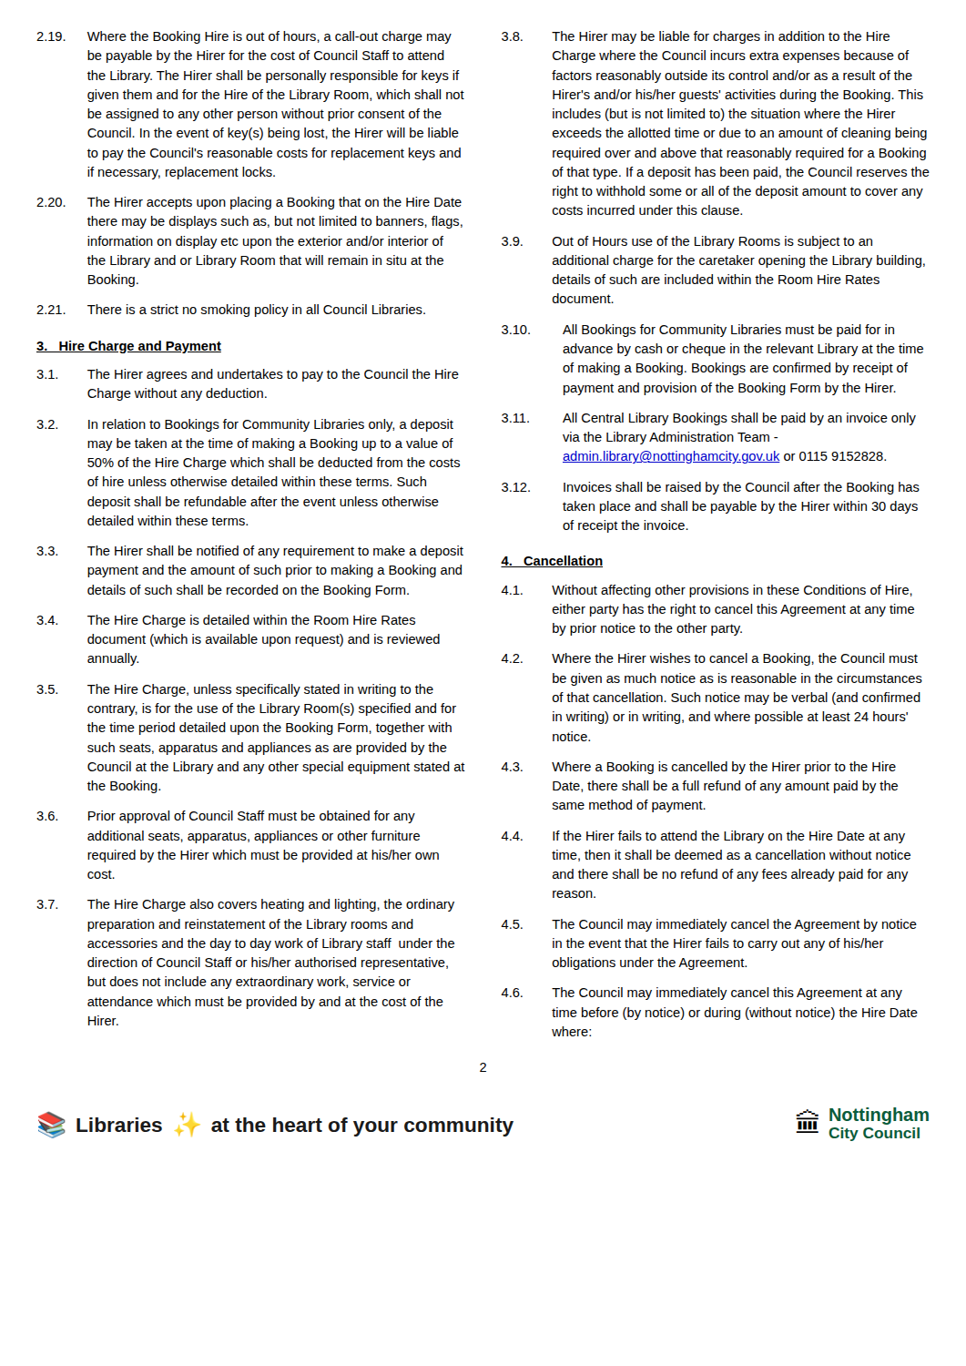2.19. Where the Booking Hire is out of hours, a call-out charge may be payable by the Hirer for the cost of Council Staff to attend the Library. The Hirer shall be personally responsible for keys if given them and for the Hire of the Library Room, which shall not be assigned to any other person without prior consent of the Council. In the event of key(s) being lost, the Hirer will be liable to pay the Council's reasonable costs for replacement keys and if necessary, replacement locks.
2.20. The Hirer accepts upon placing a Booking that on the Hire Date there may be displays such as, but not limited to banners, flags, information on display etc upon the exterior and/or interior of the Library and or Library Room that will remain in situ at the Booking.
2.21. There is a strict no smoking policy in all Council Libraries.
3. Hire Charge and Payment
3.1. The Hirer agrees and undertakes to pay to the Council the Hire Charge without any deduction.
3.2. In relation to Bookings for Community Libraries only, a deposit may be taken at the time of making a Booking up to a value of 50% of the Hire Charge which shall be deducted from the costs of hire unless otherwise detailed within these terms. Such deposit shall be refundable after the event unless otherwise detailed within these terms.
3.3. The Hirer shall be notified of any requirement to make a deposit payment and the amount of such prior to making a Booking and details of such shall be recorded on the Booking Form.
3.4. The Hire Charge is detailed within the Room Hire Rates document (which is available upon request) and is reviewed annually.
3.5. The Hire Charge, unless specifically stated in writing to the contrary, is for the use of the Library Room(s) specified and for the time period detailed upon the Booking Form, together with such seats, apparatus and appliances as are provided by the Council at the Library and any other special equipment stated at the Booking.
3.6. Prior approval of Council Staff must be obtained for any additional seats, apparatus, appliances or other furniture required by the Hirer which must be provided at his/her own cost.
3.7. The Hire Charge also covers heating and lighting, the ordinary preparation and reinstatement of the Library rooms and accessories and the day to day work of Library staff under the direction of Council Staff or his/her authorised representative, but does not include any extraordinary work, service or attendance which must be provided by and at the cost of the Hirer.
3.8. The Hirer may be liable for charges in addition to the Hire Charge where the Council incurs extra expenses because of factors reasonably outside its control and/or as a result of the Hirer's and/or his/her guests' activities during the Booking. This includes (but is not limited to) the situation where the Hirer exceeds the allotted time or due to an amount of cleaning being required over and above that reasonably required for a Booking of that type. If a deposit has been paid, the Council reserves the right to withhold some or all of the deposit amount to cover any costs incurred under this clause.
3.9. Out of Hours use of the Library Rooms is subject to an additional charge for the caretaker opening the Library building, details of such are included within the Room Hire Rates document.
3.10. All Bookings for Community Libraries must be paid for in advance by cash or cheque in the relevant Library at the time of making a Booking. Bookings are confirmed by receipt of payment and provision of the Booking Form by the Hirer.
3.11. All Central Library Bookings shall be paid by an invoice only via the Library Administration Team - admin.library@nottinghamcity.gov.uk or 0115 9152828.
3.12. Invoices shall be raised by the Council after the Booking has taken place and shall be payable by the Hirer within 30 days of receipt the invoice.
4. Cancellation
4.1. Without affecting other provisions in these Conditions of Hire, either party has the right to cancel this Agreement at any time by prior notice to the other party.
4.2. Where the Hirer wishes to cancel a Booking, the Council must be given as much notice as is reasonable in the circumstances of that cancellation. Such notice may be verbal (and confirmed in writing) or in writing, and where possible at least 24 hours' notice.
4.3. Where a Booking is cancelled by the Hirer prior to the Hire Date, there shall be a full refund of any amount paid by the same method of payment.
4.4. If the Hirer fails to attend the Library on the Hire Date at any time, then it shall be deemed as a cancellation without notice and there shall be no refund of any fees already paid for any reason.
4.5. The Council may immediately cancel the Agreement by notice in the event that the Hirer fails to carry out any of his/her obligations under the Agreement.
4.6. The Council may immediately cancel this Agreement at any time before (by notice) or during (without notice) the Hire Date where:
2
📚 Libraries ✨ at the heart of your community
🏛 Nottingham
City Council